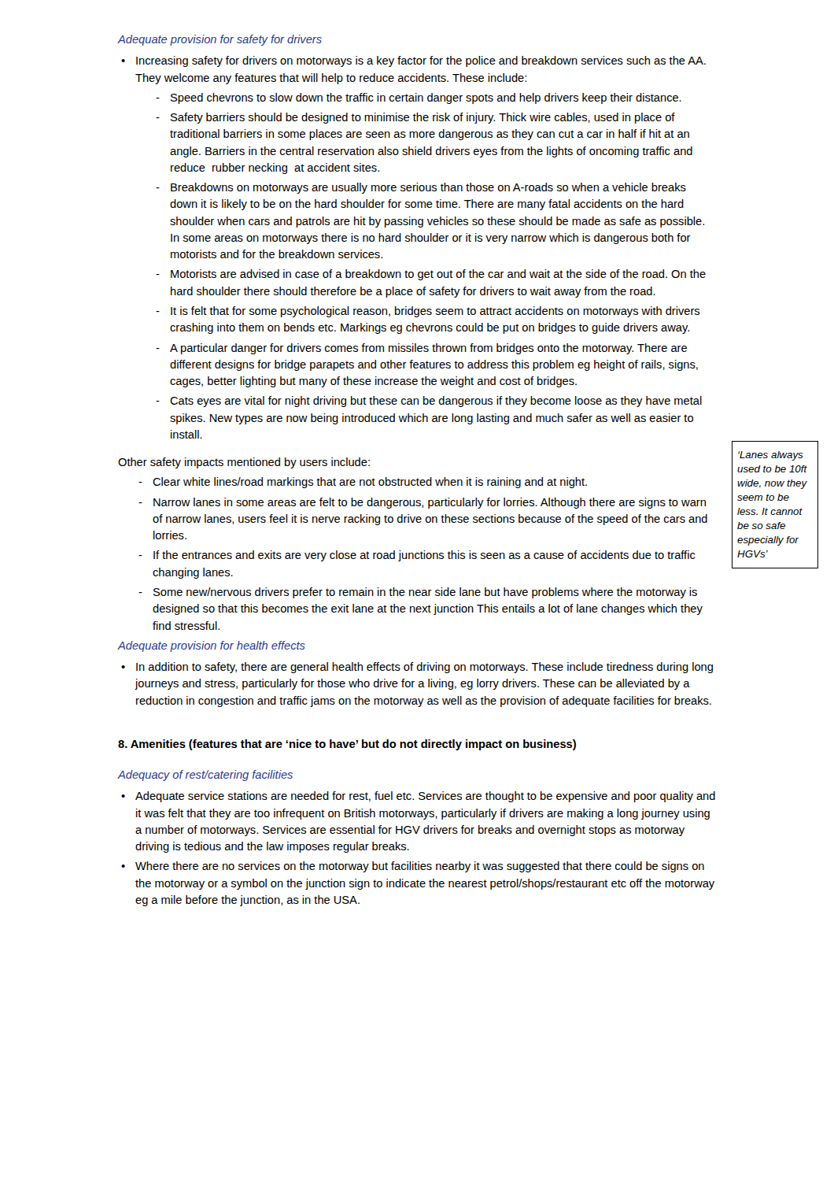Adequate provision for safety for drivers
Increasing safety for drivers on motorways is a key factor for the police and breakdown services such as the AA. They welcome any features that will help to reduce accidents. These include:
Speed chevrons to slow down the traffic in certain danger spots and help drivers keep their distance.
Safety barriers should be designed to minimise the risk of injury. Thick wire cables, used in place of traditional barriers in some places are seen as more dangerous as they can cut a car in half if hit at an angle. Barriers in the central reservation also shield drivers eyes from the lights of oncoming traffic and reduce rubber necking at accident sites.
Breakdowns on motorways are usually more serious than those on A-roads so when a vehicle breaks down it is likely to be on the hard shoulder for some time. There are many fatal accidents on the hard shoulder when cars and patrols are hit by passing vehicles so these should be made as safe as possible. In some areas on motorways there is no hard shoulder or it is very narrow which is dangerous both for motorists and for the breakdown services.
Motorists are advised in case of a breakdown to get out of the car and wait at the side of the road. On the hard shoulder there should therefore be a place of safety for drivers to wait away from the road.
It is felt that for some psychological reason, bridges seem to attract accidents on motorways with drivers crashing into them on bends etc. Markings eg chevrons could be put on bridges to guide drivers away.
A particular danger for drivers comes from missiles thrown from bridges onto the motorway. There are different designs for bridge parapets and other features to address this problem eg height of rails, signs, cages, better lighting but many of these increase the weight and cost of bridges.
Cats eyes are vital for night driving but these can be dangerous if they become loose as they have metal spikes. New types are now being introduced which are long lasting and much safer as well as easier to install.
Other safety impacts mentioned by users include:
Clear white lines/road markings that are not obstructed when it is raining and at night.
Narrow lanes in some areas are felt to be dangerous, particularly for lorries. Although there are signs to warn of narrow lanes, users feel it is nerve racking to drive on these sections because of the speed of the cars and lorries.
If the entrances and exits are very close at road junctions this is seen as a cause of accidents due to traffic changing lanes.
Some new/nervous drivers prefer to remain in the near side lane but have problems where the motorway is designed so that this becomes the exit lane at the next junction This entails a lot of lane changes which they find stressful.
Adequate provision for health effects
In addition to safety, there are general health effects of driving on motorways. These include tiredness during long journeys and stress, particularly for those who drive for a living, eg lorry drivers. These can be alleviated by a reduction in congestion and traffic jams on the motorway as well as the provision of adequate facilities for breaks.
8. Amenities (features that are ‘nice to have’ but do not directly impact on business)
Adequacy of rest/catering facilities
Adequate service stations are needed for rest, fuel etc. Services are thought to be expensive and poor quality and it was felt that they are too infrequent on British motorways, particularly if drivers are making a long journey using a number of motorways. Services are essential for HGV drivers for breaks and overnight stops as motorway driving is tedious and the law imposes regular breaks.
Where there are no services on the motorway but facilities nearby it was suggested that there could be signs on the motorway or a symbol on the junction sign to indicate the nearest petrol/shops/restaurant etc off the motorway eg a mile before the junction, as in the USA.
‘Lanes always used to be 10ft wide, now they seem to be less. It cannot be so safe especially for HGVs’